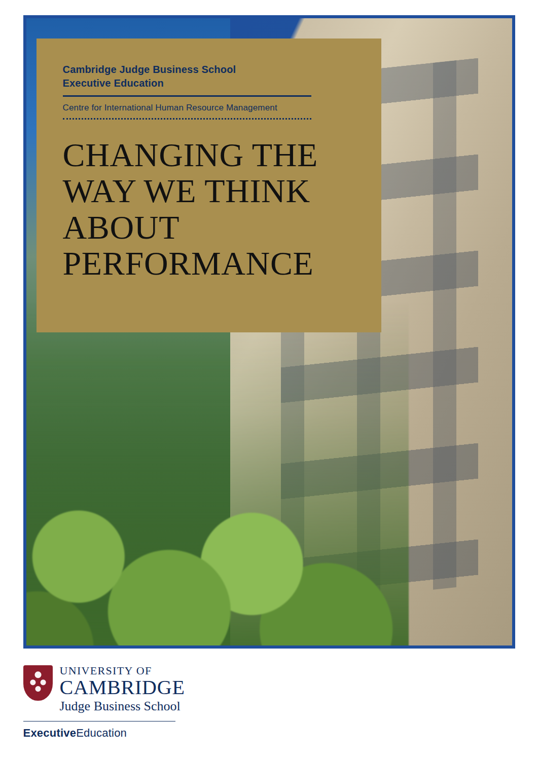Cambridge Judge Business School
Executive Education
Centre for International Human Resource Management
Changing the way we think about performance
UNIVERSITY OF CAMBRIDGE Judge Business School
Executive Education